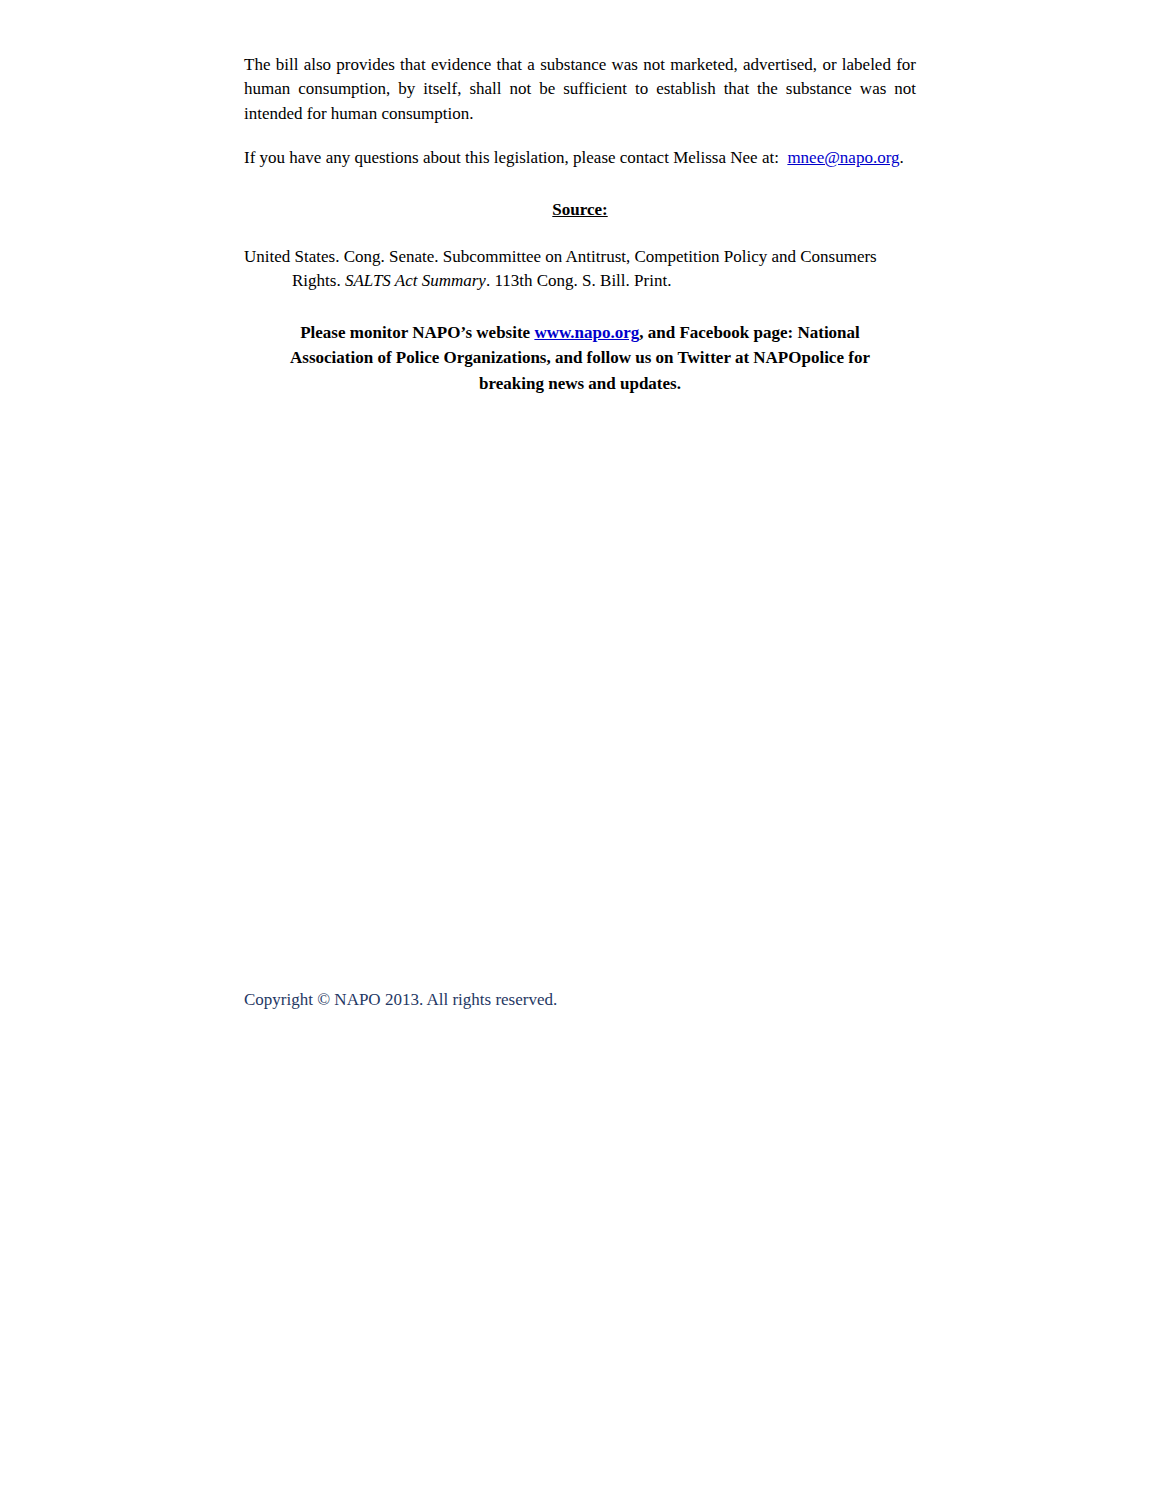The bill also provides that evidence that a substance was not marketed, advertised, or labeled for human consumption, by itself, shall not be sufficient to establish that the substance was not intended for human consumption.
If you have any questions about this legislation, please contact Melissa Nee at: mnee@napo.org.
Source:
United States. Cong. Senate. Subcommittee on Antitrust, Competition Policy and Consumers Rights. SALTS Act Summary. 113th Cong. S. Bill. Print.
Please monitor NAPO’s website www.napo.org, and Facebook page: National Association of Police Organizations, and follow us on Twitter at NAPOpolice for breaking news and updates.
Copyright © NAPO 2013. All rights reserved.